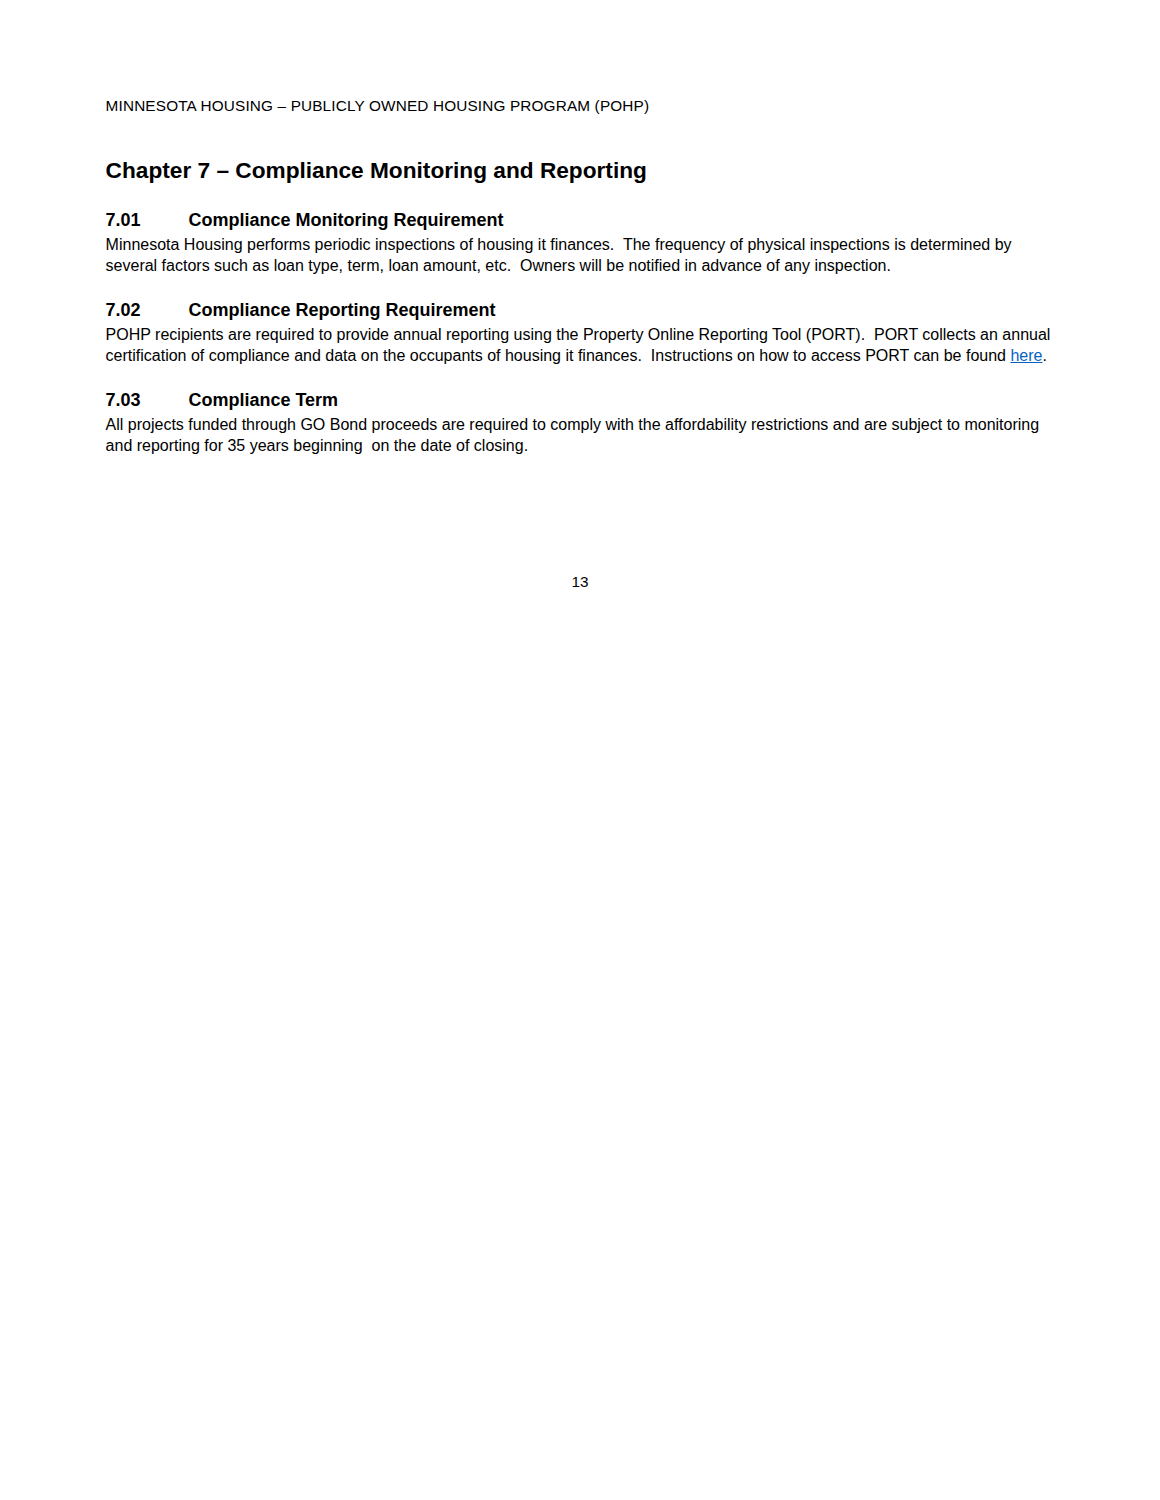MINNESOTA HOUSING – PUBLICLY OWNED HOUSING PROGRAM (POHP)
Chapter 7 – Compliance Monitoring and Reporting
7.01 Compliance Monitoring Requirement
Minnesota Housing performs periodic inspections of housing it finances. The frequency of physical inspections is determined by several factors such as loan type, term, loan amount, etc. Owners will be notified in advance of any inspection.
7.02 Compliance Reporting Requirement
POHP recipients are required to provide annual reporting using the Property Online Reporting Tool (PORT). PORT collects an annual certification of compliance and data on the occupants of housing it finances. Instructions on how to access PORT can be found here.
7.03 Compliance Term
All projects funded through GO Bond proceeds are required to comply with the affordability restrictions and are subject to monitoring and reporting for 35 years beginning on the date of closing.
13